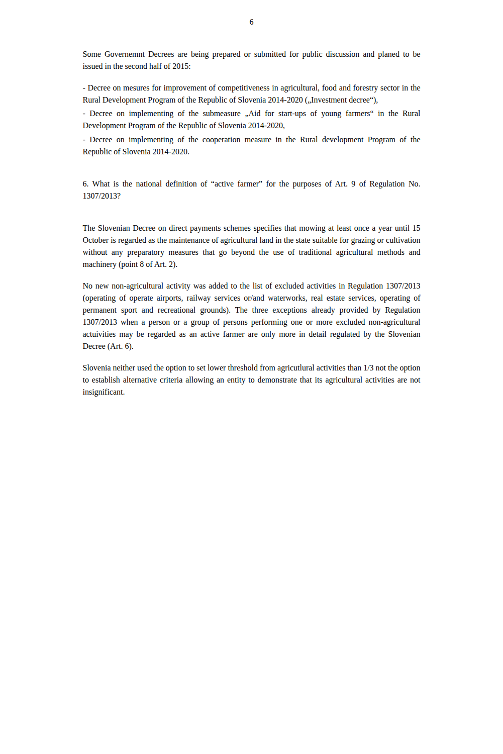6
Some Governemnt Decrees are being prepared or submitted for public discussion and planed to be issued in the second half of 2015:
- Decree on mesures for improvement of competitiveness in agricultural, food and forestry sector in the Rural Development Program of the Republic of Slovenia 2014-2020 („Investment decree“),
- Decree on implementing of the submeasure „Aid for start-ups of young farmers“ in the Rural Development Program of the Republic of Slovenia 2014-2020,
- Decree on implementing of the cooperation measure in the Rural development Program of the Republic of Slovenia 2014-2020.
6. What is the national definition of “active farmer” for the purposes of Art. 9 of Regulation No. 1307/2013?
The Slovenian Decree on direct payments schemes specifies that mowing at least once a year until 15 October is regarded as the maintenance of agricultural land in the state suitable for grazing or cultivation without any preparatory measures that go beyond the use of traditional agricultural methods and machinery (point 8 of Art. 2).
No new non-agricultural activity was added to the list of excluded activities in Regulation 1307/2013 (operating of operate airports, railway services or/and waterworks, real estate services, operating of permanent sport and recreational grounds). The three exceptions already provided by Regulation 1307/2013 when a person or a group of persons performing one or more excluded non-agricultural actuivities may be regarded as an active farmer are only more in detail regulated by the Slovenian Decree (Art. 6).
Slovenia neither used the option to set lower threshold from agricutlural activities than 1/3 not the option to establish alternative criteria allowing an entity to demonstrate that its agricultural activities are not insignificant.